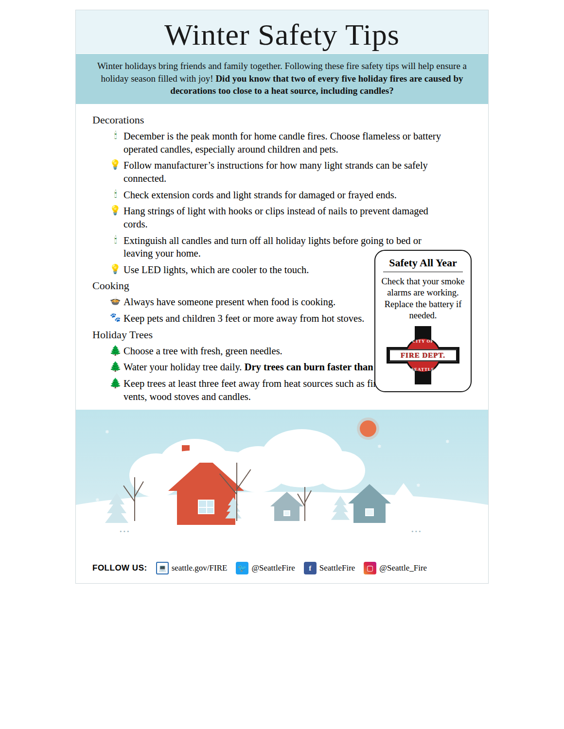Winter Safety Tips
Winter holidays bring friends and family together. Following these fire safety tips will help ensure a holiday season filled with joy! Did you know that two of every five holiday fires are caused by decorations too close to a heat source, including candles?
Decorations
🕯December is the peak month for home candle fires. Choose flameless or battery operated candles, especially around children and pets.
💡Follow manufacturer’s instructions for how many light strands can be safely connected.
🕯Check extension cords and light strands for damaged or frayed ends.
💡Hang strings of light with hooks or clips instead of nails to prevent damaged cords.
🕯Extinguish all candles and turn off all holiday lights before going to bed or leaving your home.
💡Use LED lights, which are cooler to the touch.
Cooking
🍲Always have someone present when food is cooking.
🐾Keep pets and children 3 feet or more away from hot stoves.
Holiday Trees
🌲Choose a tree with fresh, green needles.
🌲Water your holiday tree daily. Dry trees can burn faster than newspaper!
🌲Keep trees at least three feet away from heat sources such as fireplaces, heat vents, wood stoves and candles.
Safety All Year
Check that your smoke alarms are working. Replace the battery if needed.
CITY OF
SEATTLE
FIRE DEPT.
❄
❄
❄
❄
❄
❄
•••
•••
FOLLOW US: 💻 seattle.gov/FIRE 🐦 @SeattleFire f SeattleFire ▢ @Seattle_Fire